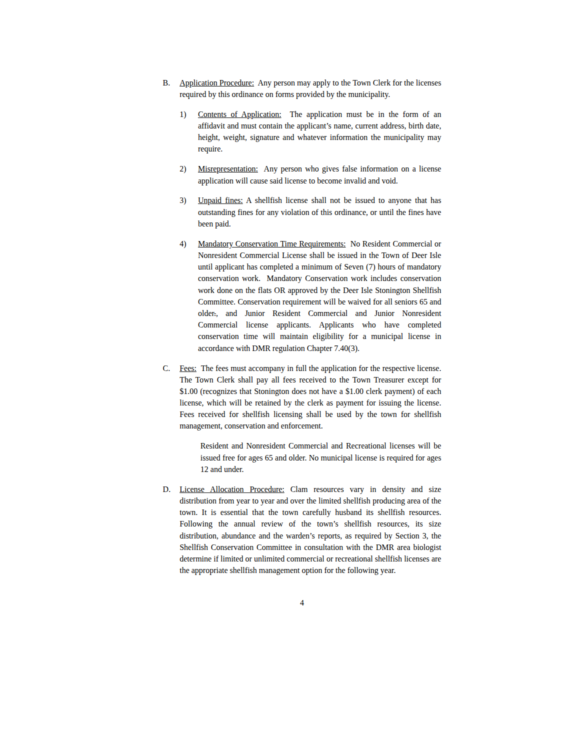B. Application Procedure: Any person may apply to the Town Clerk for the licenses required by this ordinance on forms provided by the municipality.
1) Contents of Application: The application must be in the form of an affidavit and must contain the applicant’s name, current address, birth date, height, weight, signature and whatever information the municipality may require.
2) Misrepresentation: Any person who gives false information on a license application will cause said license to become invalid and void.
3) Unpaid fines: A shellfish license shall not be issued to anyone that has outstanding fines for any violation of this ordinance, or until the fines have been paid.
4) Mandatory Conservation Time Requirements: No Resident Commercial or Nonresident Commercial License shall be issued in the Town of Deer Isle until applicant has completed a minimum of Seven (7) hours of mandatory conservation work. Mandatory Conservation work includes conservation work done on the flats OR approved by the Deer Isle Stonington Shellfish Committee. Conservation requirement will be waived for all seniors 65 and older., and Junior Resident Commercial and Junior Nonresident Commercial license applicants. Applicants who have completed conservation time will maintain eligibility for a municipal license in accordance with DMR regulation Chapter 7.40(3).
C. Fees: The fees must accompany in full the application for the respective license. The Town Clerk shall pay all fees received to the Town Treasurer except for $1.00 (recognizes that Stonington does not have a $1.00 clerk payment) of each license, which will be retained by the clerk as payment for issuing the license. Fees received for shellfish licensing shall be used by the town for shellfish management, conservation and enforcement.
Resident and Nonresident Commercial and Recreational licenses will be issued free for ages 65 and older. No municipal license is required for ages 12 and under.
D. License Allocation Procedure: Clam resources vary in density and size distribution from year to year and over the limited shellfish producing area of the town. It is essential that the town carefully husband its shellfish resources. Following the annual review of the town’s shellfish resources, its size distribution, abundance and the warden’s reports, as required by Section 3, the Shellfish Conservation Committee in consultation with the DMR area biologist determine if limited or unlimited commercial or recreational shellfish licenses are the appropriate shellfish management option for the following year.
4